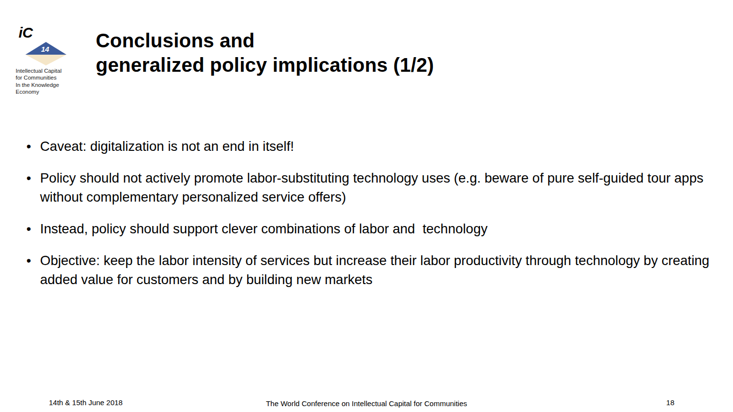iC
14
Intellectual Capital
for Communities
In the Knowledge
Economy
Conclusions and
generalized policy implications (1/2)
Caveat: digitalization is not an end in itself!
Policy should not actively promote labor-substituting technology uses (e.g. beware of pure self-guided tour apps without complementary personalized service offers)
Instead, policy should support clever combinations of labor and technology
Objective: keep the labor intensity of services but increase their labor productivity through technology by creating added value for customers and by building new markets
14th & 15th June 2018
The World Conference on Intellectual Capital for Communities
- 14th Edition -
18